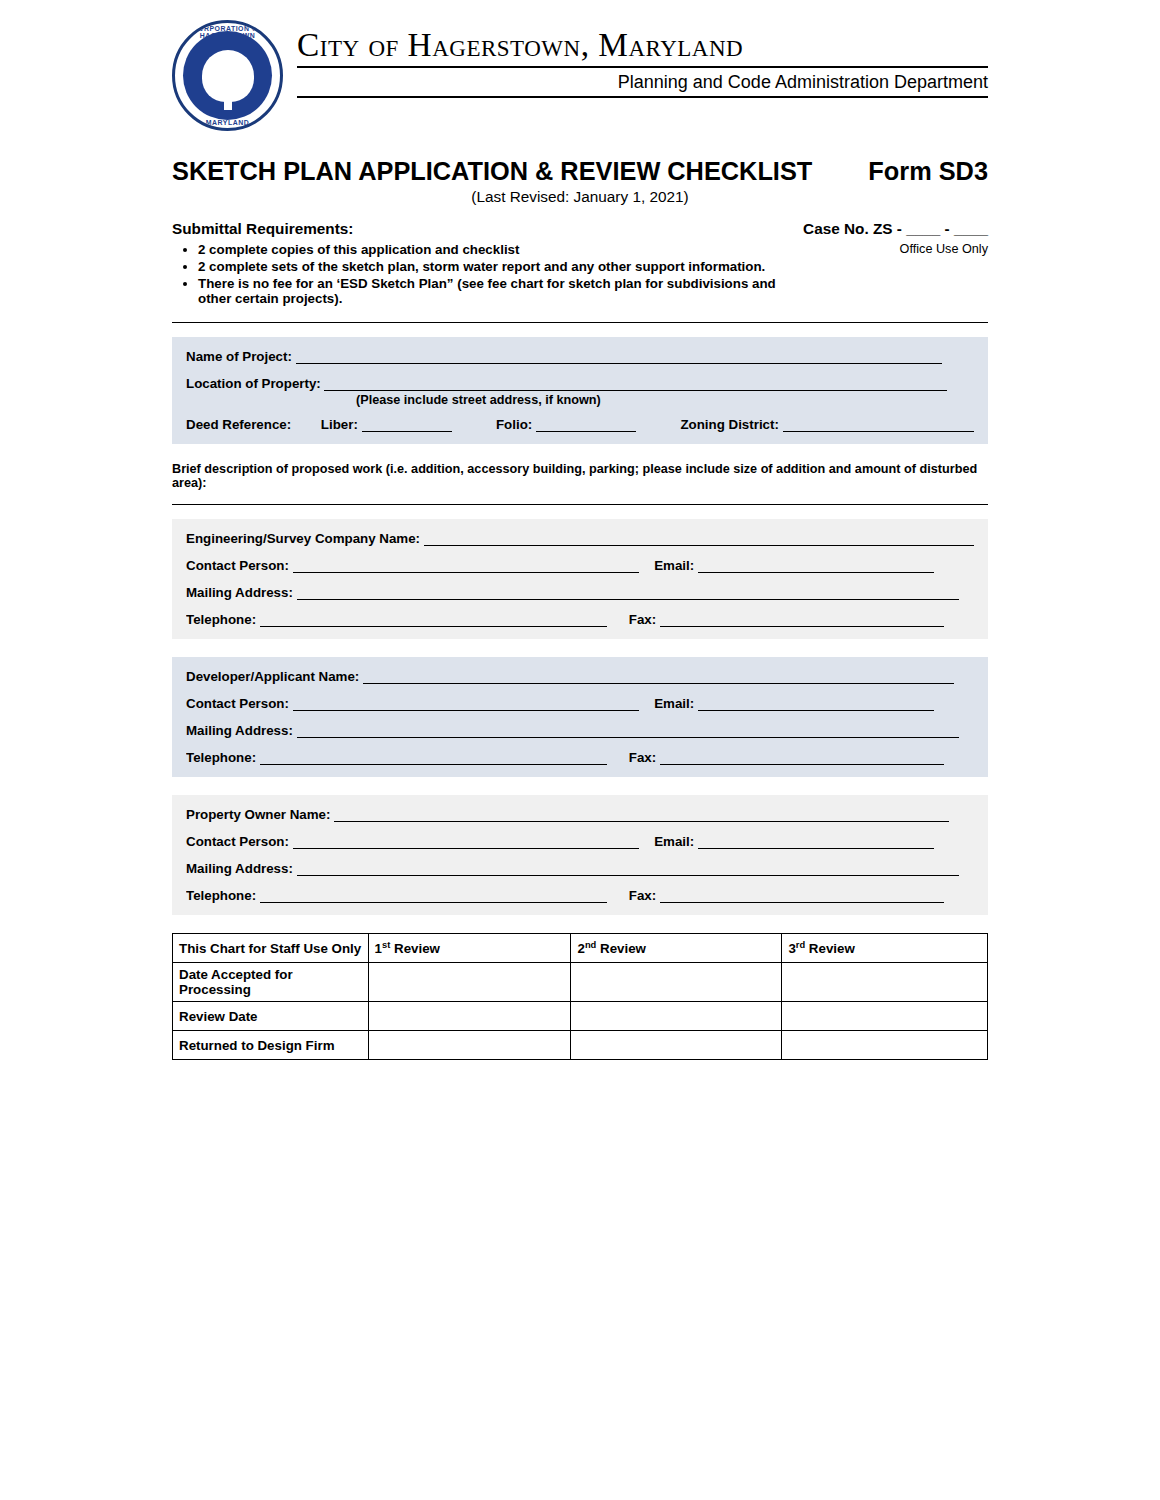CORPORATION OF HAGERSTOWN MARYLAND
City of Hagerstown, Maryland
Planning and Code Administration Department
SKETCH PLAN APPLICATION & REVIEW CHECKLIST Form SD3
(Last Revised: January 1, 2021)
Submittal Requirements:
2 complete copies of this application and checklist
2 complete sets of the sketch plan, storm water report and any other support information.
There is no fee for an ‘ESD Sketch Plan” (see fee chart for sketch plan for subdivisions and other certain projects).
Case No. ZS - ____ - ____
Office Use Only
Name of Project:
Location of Property:
(Please include street address, if known)
Deed Reference: Liber: Folio: Zoning District:
Brief description of proposed work (i.e. addition, accessory building, parking; please include size of addition and amount of disturbed area):
Engineering/Survey Company Name:
Contact Person: Email:
Mailing Address:
Telephone: Fax:
Developer/Applicant Name:
Contact Person: Email:
Mailing Address:
Telephone: Fax:
Property Owner Name:
Contact Person: Email:
Mailing Address:
Telephone: Fax:
| This Chart for Staff Use Only | 1 st Review | 2 nd Review | 3 rd Review |
| --- | --- | --- | --- |
| Date Accepted for Processing | | | |
| Review Date | | | |
| Returned to Design Firm | | | |